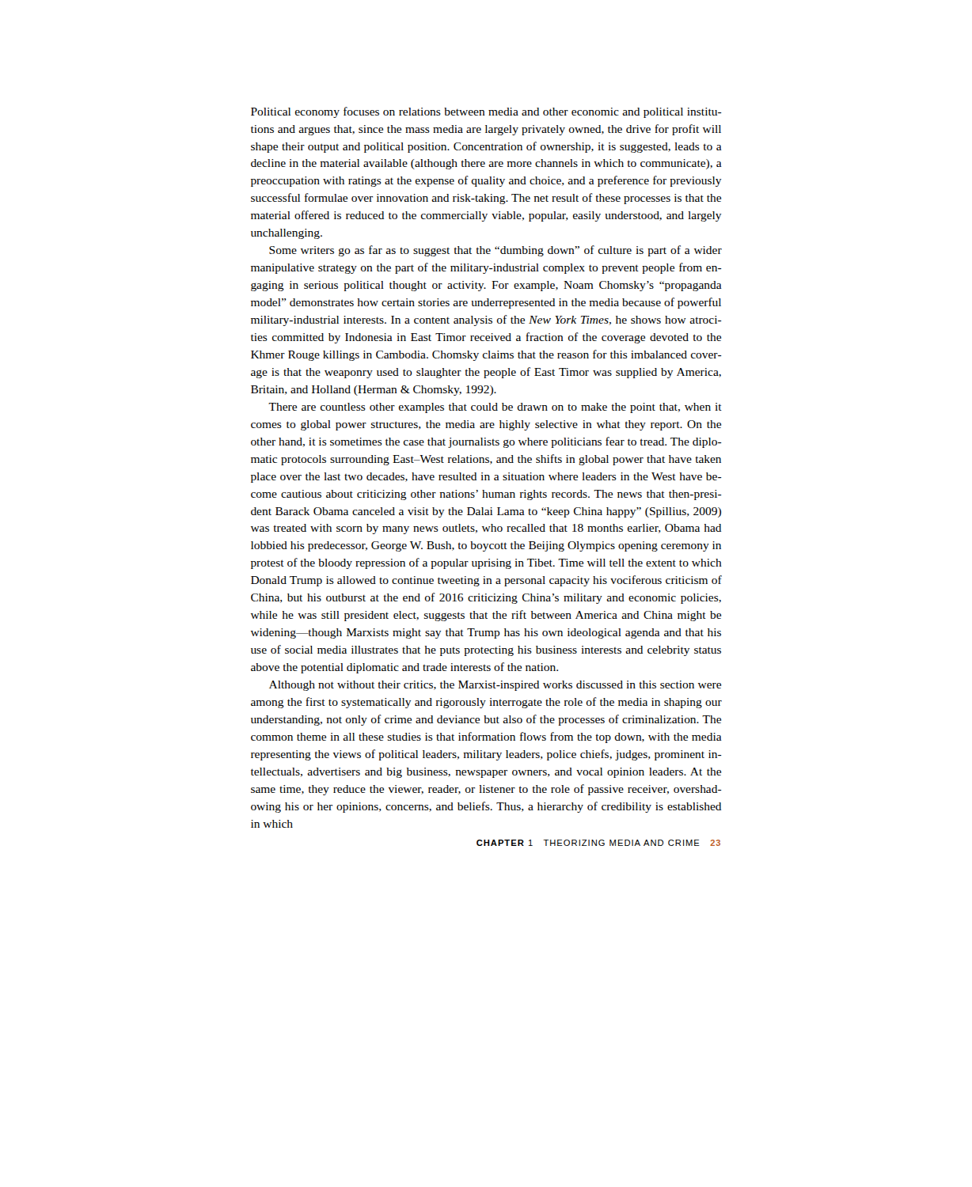Political economy focuses on relations between media and other economic and political institutions and argues that, since the mass media are largely privately owned, the drive for profit will shape their output and political position. Concentration of ownership, it is suggested, leads to a decline in the material available (although there are more channels in which to communicate), a preoccupation with ratings at the expense of quality and choice, and a preference for previously successful formulae over innovation and risk-taking. The net result of these processes is that the material offered is reduced to the commercially viable, popular, easily understood, and largely unchallenging.
Some writers go as far as to suggest that the “dumbing down” of culture is part of a wider manipulative strategy on the part of the military-industrial complex to prevent people from engaging in serious political thought or activity. For example, Noam Chomsky’s “propaganda model” demonstrates how certain stories are underrepresented in the media because of powerful military-industrial interests. In a content analysis of the New York Times, he shows how atrocities committed by Indonesia in East Timor received a fraction of the coverage devoted to the Khmer Rouge killings in Cambodia. Chomsky claims that the reason for this imbalanced coverage is that the weaponry used to slaughter the people of East Timor was supplied by America, Britain, and Holland (Herman & Chomsky, 1992).
There are countless other examples that could be drawn on to make the point that, when it comes to global power structures, the media are highly selective in what they report. On the other hand, it is sometimes the case that journalists go where politicians fear to tread. The diplomatic protocols surrounding East–West relations, and the shifts in global power that have taken place over the last two decades, have resulted in a situation where leaders in the West have become cautious about criticizing other nations’ human rights records. The news that then-president Barack Obama canceled a visit by the Dalai Lama to “keep China happy” (Spillius, 2009) was treated with scorn by many news outlets, who recalled that 18 months earlier, Obama had lobbied his predecessor, George W. Bush, to boycott the Beijing Olympics opening ceremony in protest of the bloody repression of a popular uprising in Tibet. Time will tell the extent to which Donald Trump is allowed to continue tweeting in a personal capacity his vociferous criticism of China, but his outburst at the end of 2016 criticizing China’s military and economic policies, while he was still president elect, suggests that the rift between America and China might be widening—though Marxists might say that Trump has his own ideological agenda and that his use of social media illustrates that he puts protecting his business interests and celebrity status above the potential diplomatic and trade interests of the nation.
Although not without their critics, the Marxist-inspired works discussed in this section were among the first to systematically and rigorously interrogate the role of the media in shaping our understanding, not only of crime and deviance but also of the processes of criminalization. The common theme in all these studies is that information flows from the top down, with the media representing the views of political leaders, military leaders, police chiefs, judges, prominent intellectuals, advertisers and big business, newspaper owners, and vocal opinion leaders. At the same time, they reduce the viewer, reader, or listener to the role of passive receiver, overshadowing his or her opinions, concerns, and beliefs. Thus, a hierarchy of credibility is established in which
CHAPTER 1 THEORIZING MEDIA AND CRIME 23